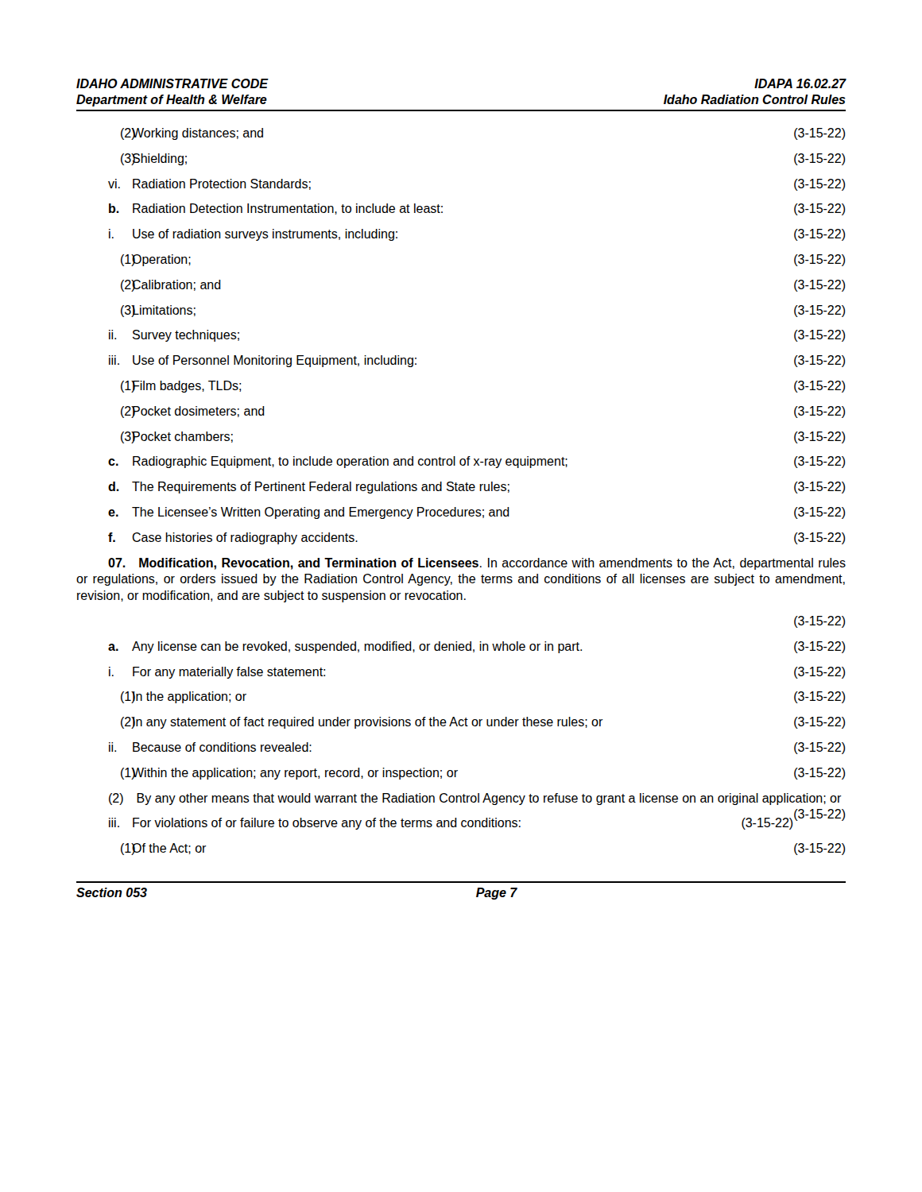IDAHO ADMINISTRATIVE CODE
Department of Health & Welfare
IDAPA 16.02.27
Idaho Radiation Control Rules
(2)
Working distances; and
(3-15-22)
(3)
Shielding;
(3-15-22)
vi.
Radiation Protection Standards;
(3-15-22)
b.
Radiation Detection Instrumentation, to include at least:
(3-15-22)
i.
Use of radiation surveys instruments, including:
(3-15-22)
(1)
Operation;
(3-15-22)
(2)
Calibration; and
(3-15-22)
(3)
Limitations;
(3-15-22)
ii.
Survey techniques;
(3-15-22)
iii.
Use of Personnel Monitoring Equipment, including:
(3-15-22)
(1)
Film badges, TLDs;
(3-15-22)
(2)
Pocket dosimeters; and
(3-15-22)
(3)
Pocket chambers;
(3-15-22)
c.
Radiographic Equipment, to include operation and control of x-ray equipment;
(3-15-22)
d.
The Requirements of Pertinent Federal regulations and State rules;
(3-15-22)
e.
The Licensee’s Written Operating and Emergency Procedures; and
(3-15-22)
f.
Case histories of radiography accidents.
(3-15-22)
07. Modification, Revocation, and Termination of Licensees. In accordance with amendments to the Act, departmental rules or regulations, or orders issued by the Radiation Control Agency, the terms and conditions of all licenses are subject to amendment, revision, or modification, and are subject to suspension or revocation.
(3-15-22)
a.
Any license can be revoked, suspended, modified, or denied, in whole or in part.
(3-15-22)
i.
For any materially false statement:
(3-15-22)
(1)
In the application; or
(3-15-22)
(2)
In any statement of fact required under provisions of the Act or under these rules; or
(3-15-22)
ii.
Because of conditions revealed:
(3-15-22)
(1)
Within the application; any report, record, or inspection; or
(3-15-22)
(2) By any other means that would warrant the Radiation Control Agency to refuse to grant a license on an original application; or(3-15-22)
iii.
For violations of or failure to observe any of the terms and conditions:
(3-15-22)
(1)
Of the Act; or
(3-15-22)
Section 053
Page 7